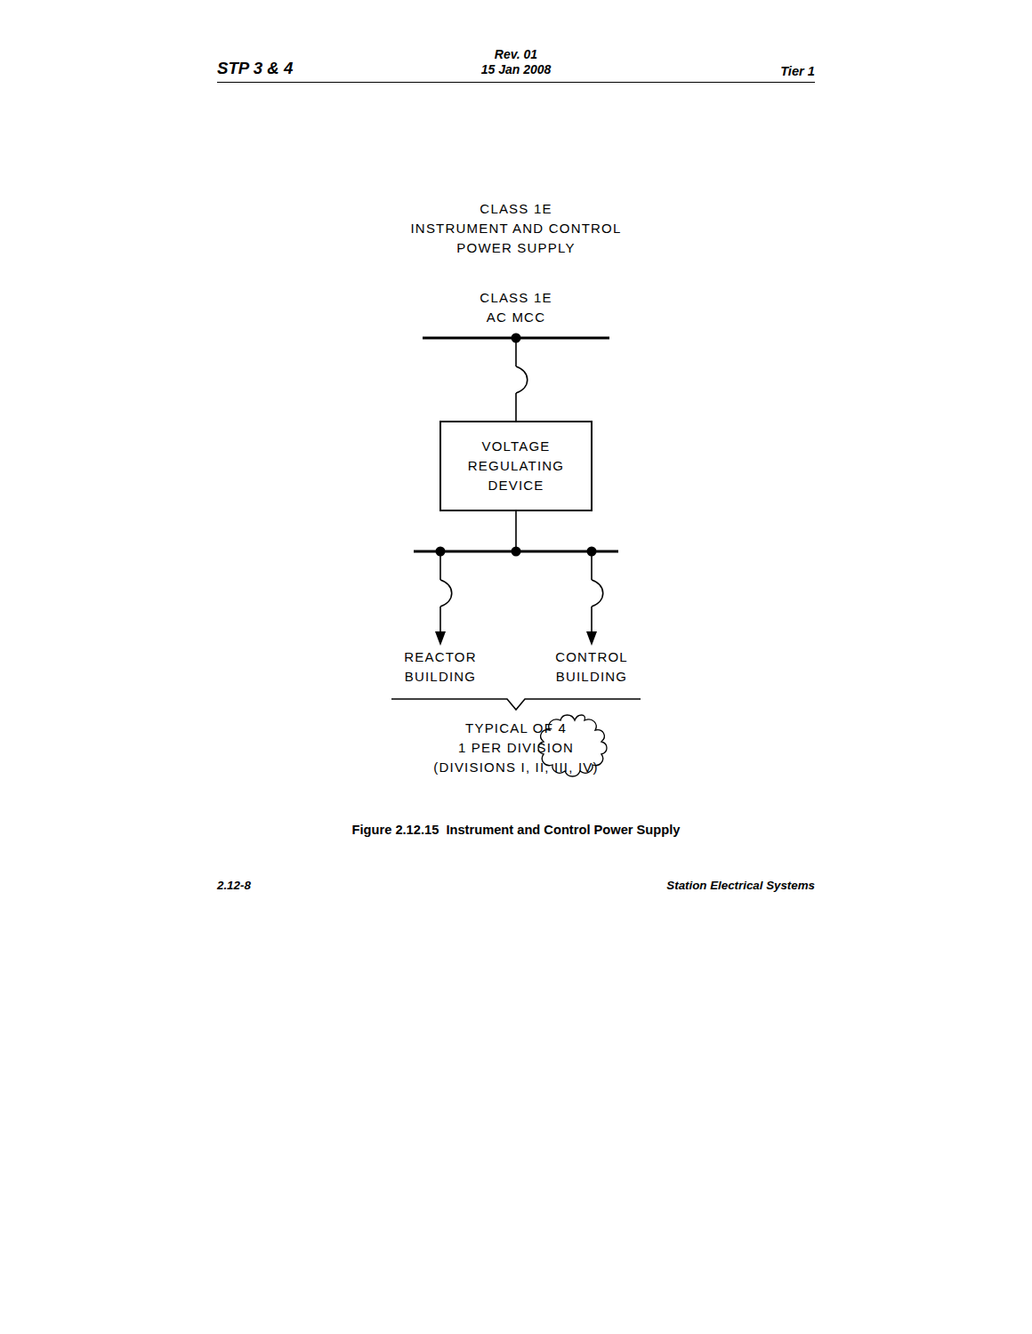STP 3 & 4
Rev. 01
15 Jan 2008
Tier 1
CLASS 1E INSTRUMENT AND CONTROL POWER SUPPLY CLASS 1E AC MCC VOLTAGE REGULATING DEVICE REACTOR BUILDING CONTROL BUILDING TYPICAL OF 4 1 PER DIVISION (DIVISIONS I, II, III, IV)
Figure 2.12.15 Instrument and Control Power Supply
2.12-8 Station Electrical Systems